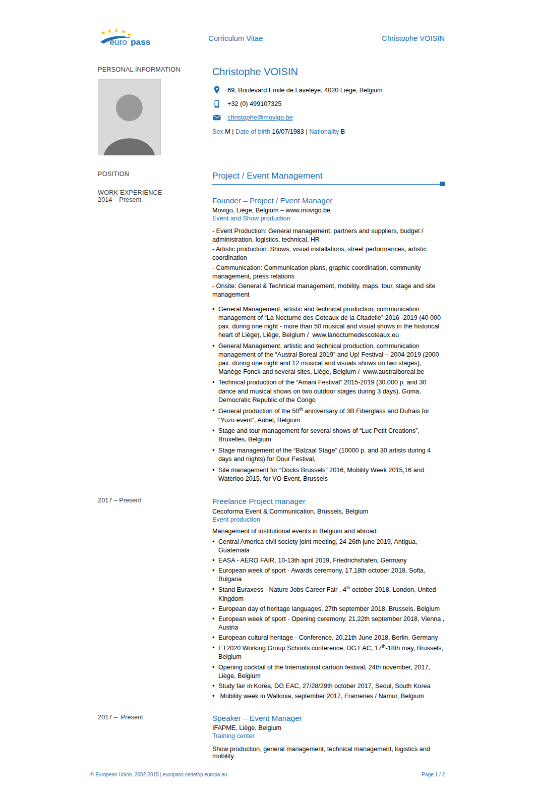euro pass
Curriculum Vitae Christophe VOISIN
PERSONAL INFORMATION
Christophe VOISIN
69, Boulevard Emile de Laveleye, 4020 Liège, Belgium
+32 (0) 499107325
christophe@movigo.be
Sex M | Date of birth 16/07/1983 | Nationality B
POSITION
WORK EXPERIENCE
Project / Event Management
2014 – Present
Founder – Project / Event Manager
Movigo, Liège, Belgium – www.movigo.be
Event and Show production
- Event Production: General management, partners and suppliers, budget / administration, logistics, technical, HR
- Artistic production: Shows, visual installations, street performances, artistic coordination
- Communication: Communication plans, graphic coordination, community management, press relations
- Onsite: General & Technical management, mobility, maps, tour, stage and site management
General Management, artistic and technical production, communication management of “La Nocturne des Coteaux de la Citadelle” 2016 -2019 (40 000 pax. during one night - more than 50 musical and visual shows in the historical heart of Liège), Liège, Belgium / www.lanocturnedescoteaux.eu
General Management, artistic and technical production, communication management of the “Austral Boreal 2019” and Up! Festival – 2004-2019 (2000 pax. during one night and 12 musical and visuals shows on two stages), Manège Fonck and several sites, Liège, Belgium / www.australboreal.be
Technical production of the “Amani Festival” 2015-2019 (30.000 p. and 30 dance and musical shows on two outdoor stages during 3 days), Goma, Democratic Republic of the Congo
General production of the 50th anniversary of 3B Fiberglass and Dufrais for “Yuzu event”, Aubel, Belgium
Stage and tour management for several shows of “Luc Petit Creations”, Bruxelles, Belgium
Stage management of the “Balzaal Stage” (10000 p. and 30 artists during 4 days and nights) for Dour Festival,
Site management for “Docks Brussels” 2016, Mobility Week 2015,16 and Waterloo 2015, for VO Event, Brussels
2017 – Present
Freelance Project manager
Cecoforma Event & Communication, Brussels, Belgium
Event production
Management of institutional events in Belgium and abroad:
Central America civil society joint meeting, 24-26th june 2019, Antigua, Guatemala
EASA - AERO FAIR, 10-13th april 2019, Friedrichshafen, Germany
European week of sport - Awards ceremony, 17,18th october 2018, Sofia, Bulgaria
Stand Euraxess - Nature Jobs Career Fair , 4th october 2018, London, United Kingdom
European day of heritage languages, 27th september 2018, Brussels, Belgium
European week of sport - Opening ceremony, 21,22th september 2018, Vienna , Austria
European cultural heritage - Conference, 20,21th June 2018, Berlin, Germany
ET2020 Working Group Schools conference, DG EAC, 17th-18th may, Brussels, Belgium
Opening cocktail of the International cartoon festival, 24th november, 2017, Liège, Belgium
Study fair in Korea, DG EAC, 27/28/29th october 2017, Seoul, South Korea
Mobility week in Wallonia, september 2017, Frameries / Namur, Belgium
2017 – Present
Speaker – Event Manager
IFAPME, Liège, Belgium
Training center
Show production, general management, technical management, logistics and mobility
© European Union, 2002-2015 | europass.cedefop.europa.eu
Page 1 / 2